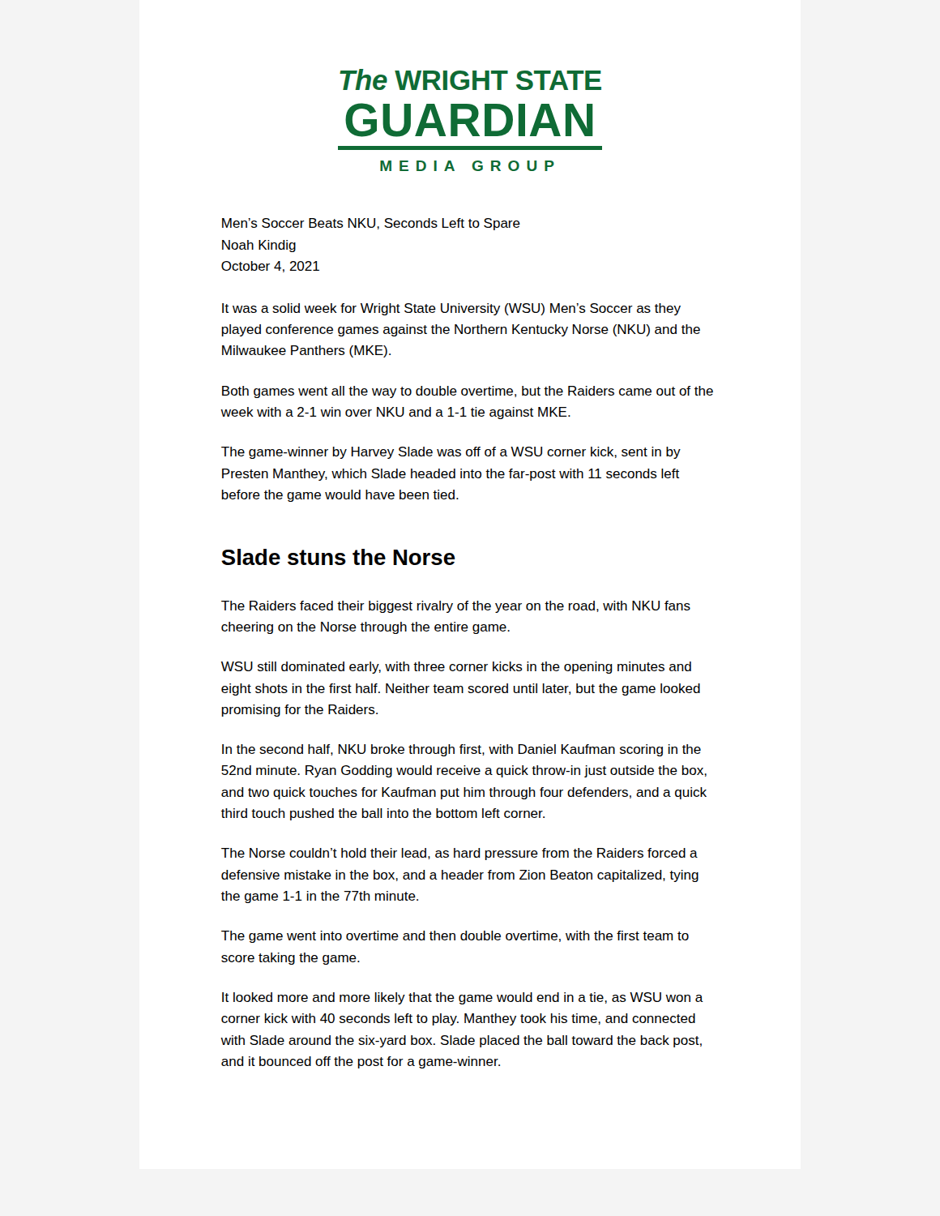The WRIGHT STATE
GUARDIAN
MEDIA GROUP
Men’s Soccer Beats NKU, Seconds Left to Spare
Noah Kindig
October 4, 2021
It was a solid week for Wright State University (WSU) Men’s Soccer as they played conference games against the Northern Kentucky Norse (NKU) and the Milwaukee Panthers (MKE).
Both games went all the way to double overtime, but the Raiders came out of the week with a 2-1 win over NKU and a 1-1 tie against MKE.
The game-winner by Harvey Slade was off of a WSU corner kick, sent in by Presten Manthey, which Slade headed into the far-post with 11 seconds left before the game would have been tied.
Slade stuns the Norse
The Raiders faced their biggest rivalry of the year on the road, with NKU fans cheering on the Norse through the entire game.
WSU still dominated early, with three corner kicks in the opening minutes and eight shots in the first half. Neither team scored until later, but the game looked promising for the Raiders.
In the second half, NKU broke through first, with Daniel Kaufman scoring in the 52nd minute. Ryan Godding would receive a quick throw-in just outside the box, and two quick touches for Kaufman put him through four defenders, and a quick third touch pushed the ball into the bottom left corner.
The Norse couldn’t hold their lead, as hard pressure from the Raiders forced a defensive mistake in the box, and a header from Zion Beaton capitalized, tying the game 1-1 in the 77th minute.
The game went into overtime and then double overtime, with the first team to score taking the game.
It looked more and more likely that the game would end in a tie, as WSU won a corner kick with 40 seconds left to play. Manthey took his time, and connected with Slade around the six-yard box. Slade placed the ball toward the back post, and it bounced off the post for a game-winner.